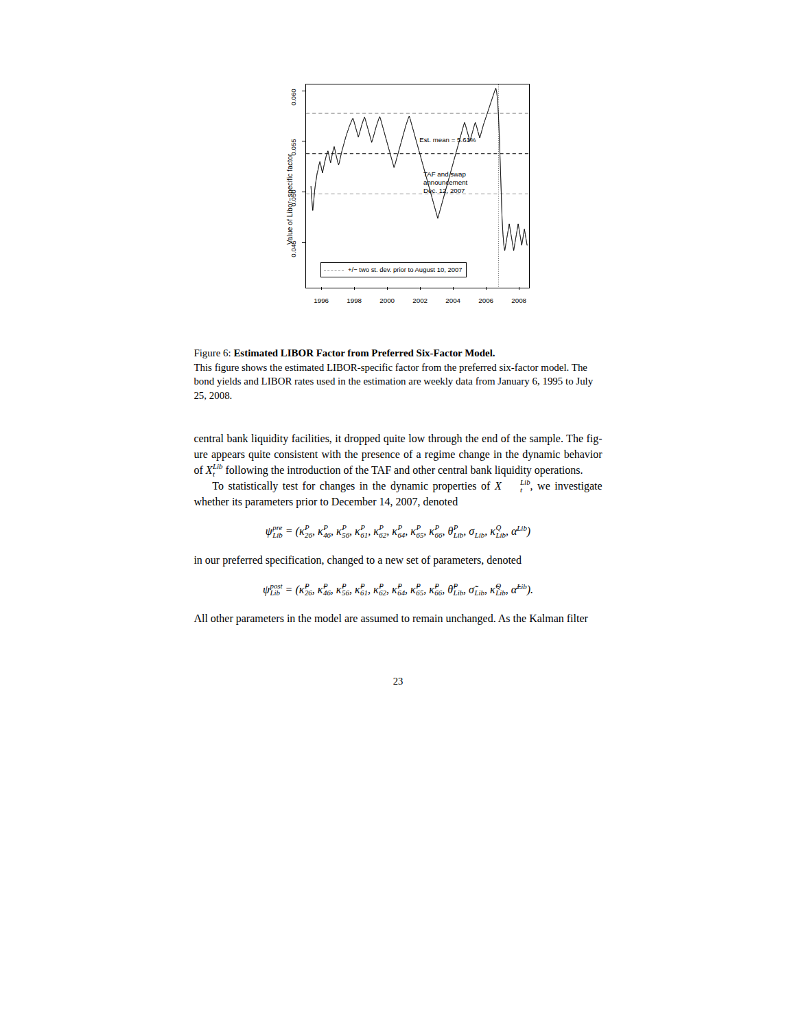Value of Libor−specific factor
0.060
0.055
0.050
0.045
Est. mean = 5.61%
TAF and swap
announcement
Dec. 12, 2007
+/− two st. dev. prior to August 10, 2007
1996
1998
2000
2002
2004
2006
2008
Figure 6: Estimated LIBOR Factor from Preferred Six-Factor Model.
This figure shows the estimated LIBOR-specific factor from the preferred six-factor model. The bond yields and LIBOR rates used in the estimation are weekly data from January 6, 1995 to July 25, 2008.
central bank liquidity facilities, it dropped quite low through the end of the sample. The figure appears quite consistent with the presence of a regime change in the dynamic behavior of XLib t following the introduction of the TAF and other central bank liquidity operations.
To statistically test for changes in the dynamic properties of XLib t, we investigate whether its parameters prior to December 14, 2007, denoted
ψpre Lib = (κP 26, κP 46, κP 56, κP 61, κP 62, κP 64, κP 65, κP 66, θPLib, σ Lib, κQLib, αLib)
in our preferred specification, changed to a new set of parameters, denoted
ψpost Lib = (κ̃P 26, κ̃P 46, κ̃P 56, κ̃P 61, κ̃P 62, κ̃P 64, κ̃P 65, κ̃P 66, θ̃PLib, σ̃ Lib, κ̃QLib, α̃Lib).
All other parameters in the model are assumed to remain unchanged. As the Kalman filter
23